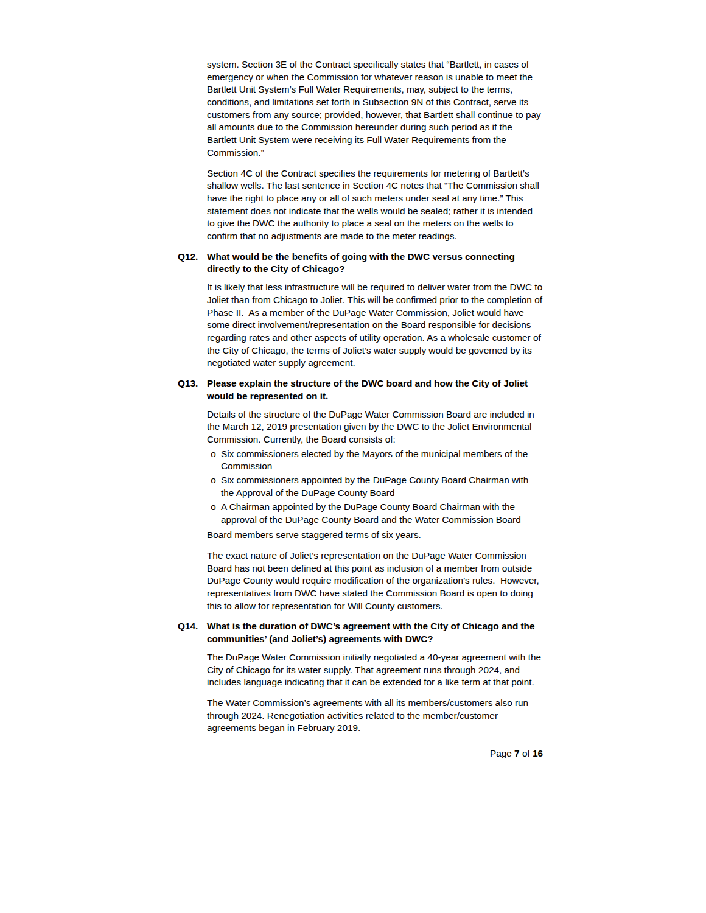system. Section 3E of the Contract specifically states that “Bartlett, in cases of emergency or when the Commission for whatever reason is unable to meet the Bartlett Unit System’s Full Water Requirements, may, subject to the terms, conditions, and limitations set forth in Subsection 9N of this Contract, serve its customers from any source; provided, however, that Bartlett shall continue to pay all amounts due to the Commission hereunder during such period as if the Bartlett Unit System were receiving its Full Water Requirements from the Commission.”
Section 4C of the Contract specifies the requirements for metering of Bartlett’s shallow wells. The last sentence in Section 4C notes that “The Commission shall have the right to place any or all of such meters under seal at any time.” This statement does not indicate that the wells would be sealed; rather it is intended to give the DWC the authority to place a seal on the meters on the wells to confirm that no adjustments are made to the meter readings.
Q12.
What would be the benefits of going with the DWC versus connecting directly to the City of Chicago?
It is likely that less infrastructure will be required to deliver water from the DWC to Joliet than from Chicago to Joliet. This will be confirmed prior to the completion of Phase II. As a member of the DuPage Water Commission, Joliet would have some direct involvement/representation on the Board responsible for decisions regarding rates and other aspects of utility operation. As a wholesale customer of the City of Chicago, the terms of Joliet’s water supply would be governed by its negotiated water supply agreement.
Q13.
Please explain the structure of the DWC board and how the City of Joliet would be represented on it.
Details of the structure of the DuPage Water Commission Board are included in the March 12, 2019 presentation given by the DWC to the Joliet Environmental Commission. Currently, the Board consists of:
Six commissioners elected by the Mayors of the municipal members of the Commission
Six commissioners appointed by the DuPage County Board Chairman with the Approval of the DuPage County Board
A Chairman appointed by the DuPage County Board Chairman with the approval of the DuPage County Board and the Water Commission Board
Board members serve staggered terms of six years.
The exact nature of Joliet’s representation on the DuPage Water Commission Board has not been defined at this point as inclusion of a member from outside DuPage County would require modification of the organization’s rules. However, representatives from DWC have stated the Commission Board is open to doing this to allow for representation for Will County customers.
Q14.
What is the duration of DWC’s agreement with the City of Chicago and the communities’ (and Joliet’s) agreements with DWC?
The DuPage Water Commission initially negotiated a 40-year agreement with the City of Chicago for its water supply. That agreement runs through 2024, and includes language indicating that it can be extended for a like term at that point.
The Water Commission’s agreements with all its members/customers also run through 2024. Renegotiation activities related to the member/customer agreements began in February 2019.
Page 7 of 16